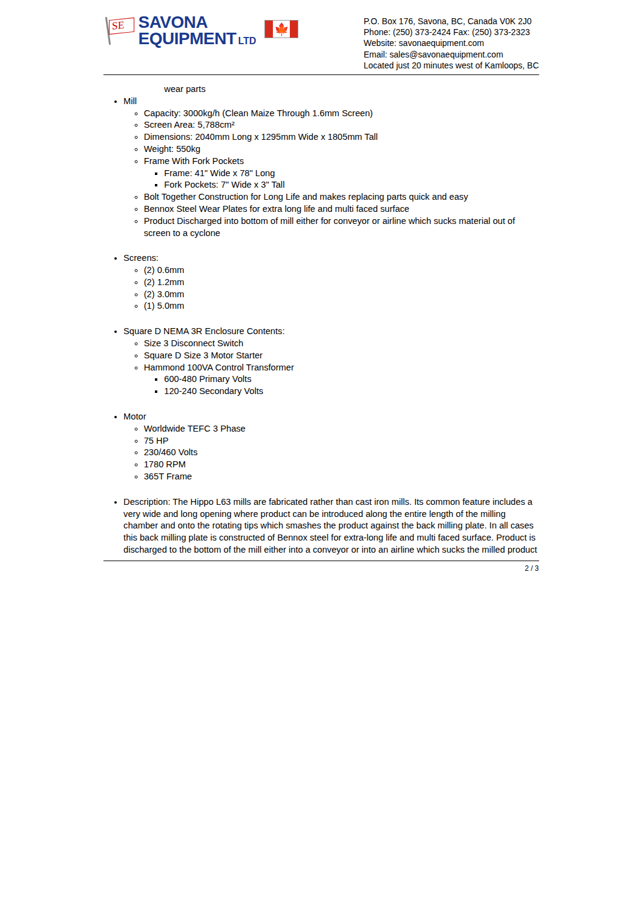SE
SAVONA
EQUIPMENT LTD
🍁
P.O. Box 176, Savona, BC, Canada V0K 2J0
Phone: (250) 373-2424 Fax: (250) 373-2323
Website: savonaequipment.com
Email: sales@savonaequipment.com
Located just 20 minutes west of Kamloops, BC
wear parts
Mill
Capacity: 3000kg/h (Clean Maize Through 1.6mm Screen)
Screen Area: 5,788cm²
Dimensions: 2040mm Long x 1295mm Wide x 1805mm Tall
Weight: 550kg
Frame With Fork Pockets
Frame: 41" Wide x 78" Long
Fork Pockets: 7" Wide x 3" Tall
Bolt Together Construction for Long Life and makes replacing parts quick and easy
Bennox Steel Wear Plates for extra long life and multi faced surface
Product Discharged into bottom of mill either for conveyor or airline which sucks material out of screen to a cyclone
Screens:
(2) 0.6mm
(2) 1.2mm
(2) 3.0mm
(1) 5.0mm
Square D NEMA 3R Enclosure Contents:
Size 3 Disconnect Switch
Square D Size 3 Motor Starter
Hammond 100VA Control Transformer
600-480 Primary Volts
120-240 Secondary Volts
Motor
Worldwide TEFC 3 Phase
75 HP
230/460 Volts
1780 RPM
365T Frame
Description: The Hippo L63 mills are fabricated rather than cast iron mills. Its common feature includes a very wide and long opening where product can be introduced along the entire length of the milling chamber and onto the rotating tips which smashes the product against the back milling plate. In all cases this back milling plate is constructed of Bennox steel for extra-long life and multi faced surface. Product is discharged to the bottom of the mill either into a conveyor or into an airline which sucks the milled product
2 / 3